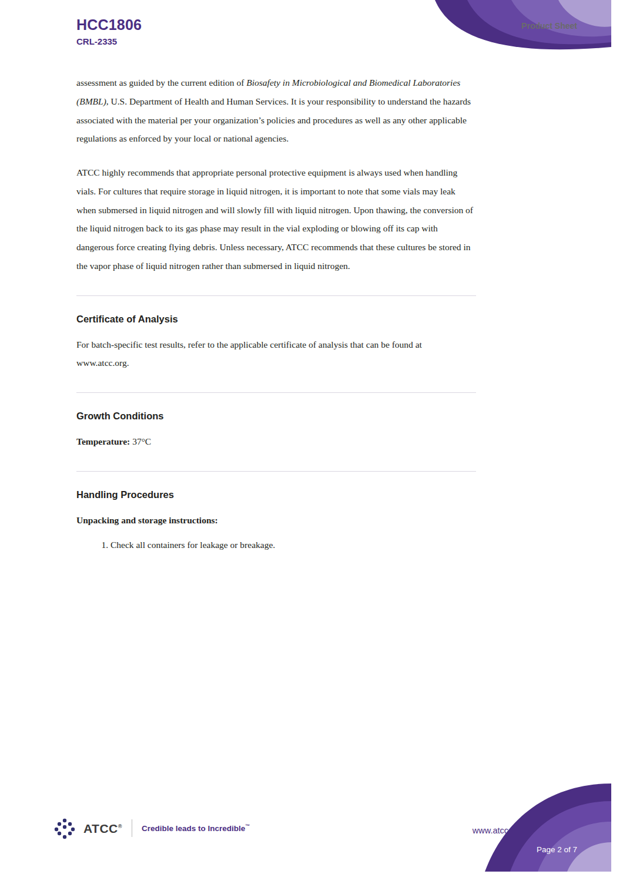Product Sheet
HCC1806
CRL-2335
assessment as guided by the current edition of Biosafety in Microbiological and Biomedical Laboratories (BMBL), U.S. Department of Health and Human Services. It is your responsibility to understand the hazards associated with the material per your organization’s policies and procedures as well as any other applicable regulations as enforced by your local or national agencies.
ATCC highly recommends that appropriate personal protective equipment is always used when handling vials. For cultures that require storage in liquid nitrogen, it is important to note that some vials may leak when submersed in liquid nitrogen and will slowly fill with liquid nitrogen. Upon thawing, the conversion of the liquid nitrogen back to its gas phase may result in the vial exploding or blowing off its cap with dangerous force creating flying debris. Unless necessary, ATCC recommends that these cultures be stored in the vapor phase of liquid nitrogen rather than submersed in liquid nitrogen.
Certificate of Analysis
For batch-specific test results, refer to the applicable certificate of analysis that can be found at www.atcc.org.
Growth Conditions
Temperature: 37°C
Handling Procedures
Unpacking and storage instructions:
Check all containers for leakage or breakage.
ATCC®
Credible leads to Incredible™
www.atcc.org
Page 2 of 7